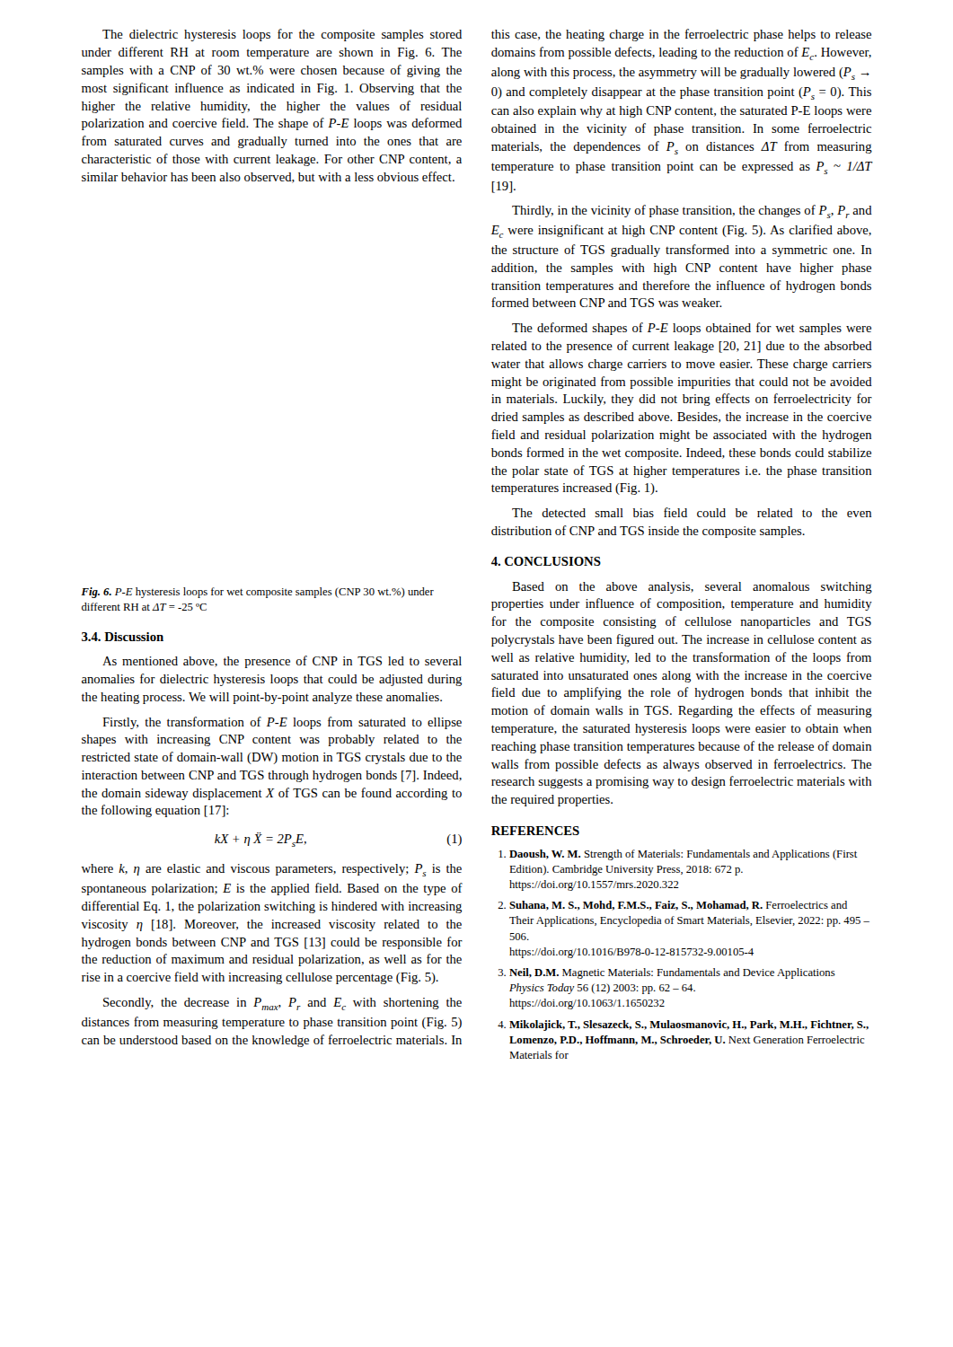The dielectric hysteresis loops for the composite samples stored under different RH at room temperature are shown in Fig. 6. The samples with a CNP of 30 wt.% were chosen because of giving the most significant influence as indicated in Fig. 1. Observing that the higher the relative humidity, the higher the values of residual polarization and coercive field. The shape of P-E loops was deformed from saturated curves and gradually turned into the ones that are characteristic of those with current leakage. For other CNP content, a similar behavior has been also observed, but with a less obvious effect.
Fig. 6. P-E hysteresis loops for wet composite samples (CNP 30 wt.%) under different RH at ΔT = -25 ºC
3.4. Discussion
As mentioned above, the presence of CNP in TGS led to several anomalies for dielectric hysteresis loops that could be adjusted during the heating process. We will point-by-point analyze these anomalies.
Firstly, the transformation of P-E loops from saturated to ellipse shapes with increasing CNP content was probably related to the restricted state of domain-wall (DW) motion in TGS crystals due to the interaction between CNP and TGS through hydrogen bonds [7]. Indeed, the domain sideway displacement X of TGS can be found according to the following equation [17]:
kX + η Ẍ = 2PsE, (1)
where k, η are elastic and viscous parameters, respectively; Ps is the spontaneous polarization; E is the applied field. Based on the type of differential Eq. 1, the polarization switching is hindered with increasing viscosity η [18]. Moreover, the increased viscosity related to the hydrogen bonds between CNP and TGS [13] could be responsible for the reduction of maximum and residual polarization, as well as for the rise in a coercive field with increasing cellulose percentage (Fig. 5).
Secondly, the decrease in Pmax, Pr and Ec with shortening the distances from measuring temperature to phase transition point (Fig. 5) can be understood based on the knowledge of ferroelectric materials. In this case, the heating charge in the ferroelectric phase helps to release domains from possible defects, leading to the reduction of Ec. However, along with this process, the asymmetry will be gradually lowered (Ps → 0) and completely disappear at the phase transition point (Ps = 0). This can also explain why at high CNP content, the saturated P-E loops were obtained in the vicinity of phase transition. In some ferroelectric materials, the dependences of Ps on distances ΔT from measuring temperature to phase transition point can be expressed as Ps ~ 1/ΔT [19].
Thirdly, in the vicinity of phase transition, the changes of Ps, Pr and Ec were insignificant at high CNP content (Fig. 5). As clarified above, the structure of TGS gradually transformed into a symmetric one. In addition, the samples with high CNP content have higher phase transition temperatures and therefore the influence of hydrogen bonds formed between CNP and TGS was weaker.
The deformed shapes of P-E loops obtained for wet samples were related to the presence of current leakage [20, 21] due to the absorbed water that allows charge carriers to move easier. These charge carriers might be originated from possible impurities that could not be avoided in materials. Luckily, they did not bring effects on ferroelectricity for dried samples as described above. Besides, the increase in the coercive field and residual polarization might be associated with the hydrogen bonds formed in the wet composite. Indeed, these bonds could stabilize the polar state of TGS at higher temperatures i.e. the phase transition temperatures increased (Fig. 1).
The detected small bias field could be related to the even distribution of CNP and TGS inside the composite samples.
4. CONCLUSIONS
Based on the above analysis, several anomalous switching properties under influence of composition, temperature and humidity for the composite consisting of cellulose nanoparticles and TGS polycrystals have been figured out. The increase in cellulose content as well as relative humidity, led to the transformation of the loops from saturated into unsaturated ones along with the increase in the coercive field due to amplifying the role of hydrogen bonds that inhibit the motion of domain walls in TGS. Regarding the effects of measuring temperature, the saturated hysteresis loops were easier to obtain when reaching phase transition temperatures because of the release of domain walls from possible defects as always observed in ferroelectrics. The research suggests a promising way to design ferroelectric materials with the required properties.
REFERENCES
Daoush, W. M. Strength of Materials: Fundamentals and Applications (First Edition). Cambridge University Press, 2018: 672 p.
https://doi.org/10.1557/mrs.2020.322
Suhana, M. S., Mohd, F.M.S., Faiz, S., Mohamad, R. Ferroelectrics and Their Applications, Encyclopedia of Smart Materials, Elsevier, 2022: pp. 495 – 506.
https://doi.org/10.1016/B978-0-12-815732-9.00105-4
Neil, D.M. Magnetic Materials: Fundamentals and Device Applications Physics Today 56 (12) 2003: pp. 62 – 64.
https://doi.org/10.1063/1.1650232
Mikolajick, T., Slesazeck, S., Mulaosmanovic, H., Park, M.H., Fichtner, S., Lomenzo, P.D., Hoffmann, M., Schroeder, U. Next Generation Ferroelectric Materials for